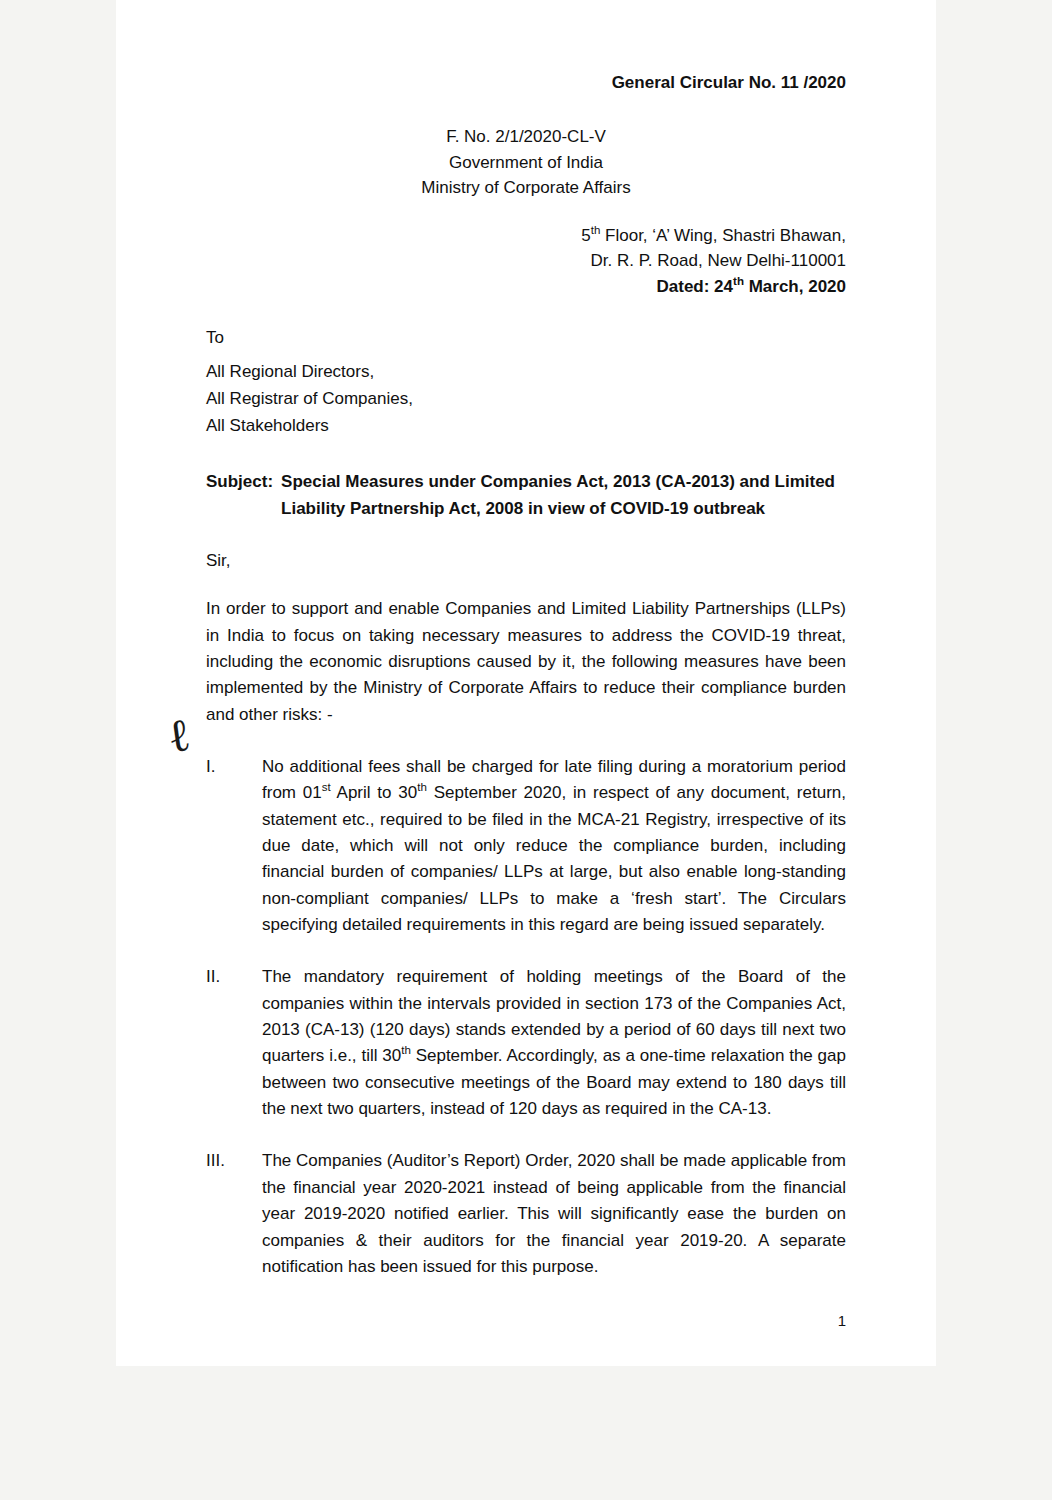General Circular No. 11 /2020
F. No. 2/1/2020-CL-V
Government of India
Ministry of Corporate Affairs
5th Floor, ‘A’ Wing, Shastri Bhawan,
Dr. R. P. Road, New Delhi-110001
Dated: 24th March, 2020
To
All Regional Directors,
All Registrar of Companies,
All Stakeholders
Subject: Special Measures under Companies Act, 2013 (CA-2013) and Limited Liability Partnership Act, 2008 in view of COVID-19 outbreak
Sir,
In order to support and enable Companies and Limited Liability Partnerships (LLPs) in India to focus on taking necessary measures to address the COVID-19 threat, including the economic disruptions caused by it, the following measures have been implemented by the Ministry of Corporate Affairs to reduce their compliance burden and other risks: -
I. No additional fees shall be charged for late filing during a moratorium period from 01st April to 30th September 2020, in respect of any document, return, statement etc., required to be filed in the MCA-21 Registry, irrespective of its due date, which will not only reduce the compliance burden, including financial burden of companies/ LLPs at large, but also enable long-standing non-compliant companies/ LLPs to make a ‘fresh start’. The Circulars specifying detailed requirements in this regard are being issued separately.
II. The mandatory requirement of holding meetings of the Board of the companies within the intervals provided in section 173 of the Companies Act, 2013 (CA-13) (120 days) stands extended by a period of 60 days till next two quarters i.e., till 30th September. Accordingly, as a one-time relaxation the gap between two consecutive meetings of the Board may extend to 180 days till the next two quarters, instead of 120 days as required in the CA-13.
III. The Companies (Auditor’s Report) Order, 2020 shall be made applicable from the financial year 2020-2021 instead of being applicable from the financial year 2019-2020 notified earlier. This will significantly ease the burden on companies & their auditors for the financial year 2019-20. A separate notification has been issued for this purpose.
ℓ
1